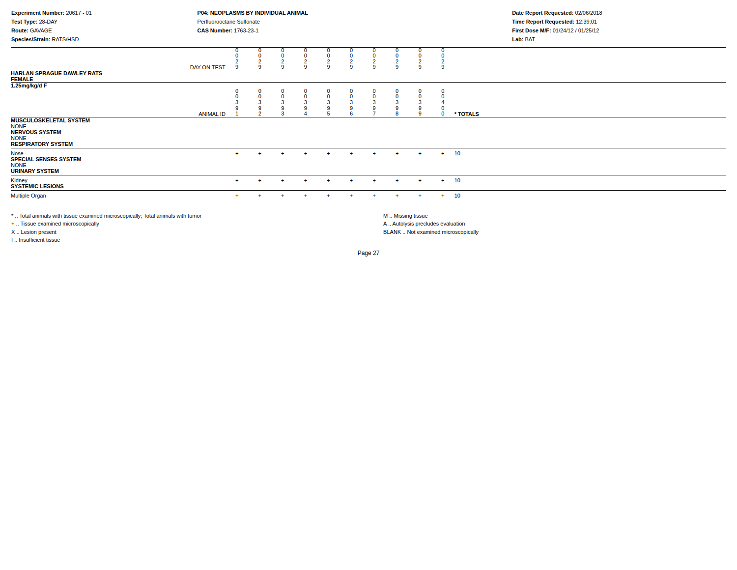| Experiment Number: 20617 - 01 | P04: NEOPLASMS BY INDIVIDUAL ANIMAL | Date Report Requested: 02/06/2018 |
| Test Type: 28-DAY | Perfluorooctane Sulfonate | Time Report Requested: 12:39:01 |
| Route: GAVAGE | CAS Number: 1763-23-1 | First Dose M/F: 01/24/12 / 01/25/12 |
| Species/Strain: RATS/HSD | | Lab: BAT |
| DAY ON TEST | 0 0 2 9 | 0 0 2 9 | 0 0 2 9 | 0 0 2 9 | 0 0 2 9 | 0 0 2 9 | 0 0 2 9 | 0 0 2 9 | 0 0 2 9 | 0 0 2 9 | |
| HARLAN SPRAGUE DAWLEY RATS FEMALE | | |
| 1.25mg/kg/d F | | |
| ANIMAL ID | 0 0 3 9 1 | 0 0 3 9 2 | 0 0 3 9 3 | 0 0 3 9 4 | 0 0 3 9 5 | 0 0 3 9 6 | 0 0 3 9 7 | 0 0 3 9 8 | 0 0 3 9 9 | 0 0 4 0 0 | * TOTALS |
| MUSCULOSKELETAL SYSTEM | |
| NONE | |
| NERVOUS SYSTEM | |
| NONE | |
| RESPIRATORY SYSTEM | | |
| Nose | + | + | + | + | + | + | + | + | + | + | 10 |
| SPECIAL SENSES SYSTEM | |
| NONE | |
| URINARY SYSTEM | | |
| Kidney | + | + | + | + | + | + | + | + | + | + | 10 |
| SYSTEMIC LESIONS | | |
| Multiple Organ | + | + | + | + | + | + | + | + | + | + | 10 |
| * .. Total animals with tissue examined microscopically; Total animals with tumor + .. Tissue examined microscopically X .. Lesion present I .. Insufficient tissue | M .. Missing tissue A .. Autolysis precludes evaluation BLANK .. Not examined microscopically |
Page 27